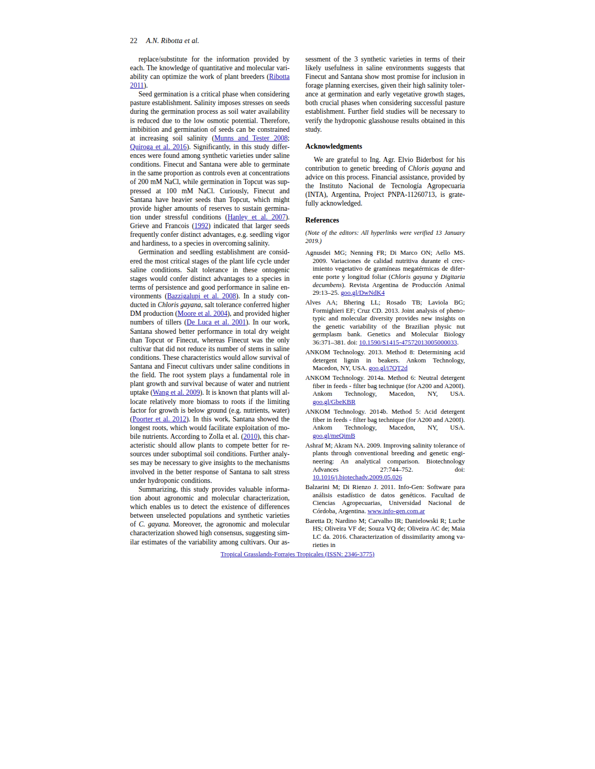22 A.N. Ribotta et al.
replace/substitute for the information provided by each. The knowledge of quantitative and molecular variability can optimize the work of plant breeders (Ribotta 2011).
Seed germination is a critical phase when considering pasture establishment. Salinity imposes stresses on seeds during the germination process as soil water availability is reduced due to the low osmotic potential. Therefore, imbibition and germination of seeds can be constrained at increasing soil salinity (Munns and Tester 2008; Quiroga et al. 2016). Significantly, in this study differences were found among synthetic varieties under saline conditions. Finecut and Santana were able to germinate in the same proportion as controls even at concentrations of 200 mM NaCl, while germination in Topcut was suppressed at 100 mM NaCl. Curiously, Finecut and Santana have heavier seeds than Topcut, which might provide higher amounts of reserves to sustain germination under stressful conditions (Hanley et al. 2007). Grieve and Francois (1992) indicated that larger seeds frequently confer distinct advantages, e.g. seedling vigor and hardiness, to a species in overcoming salinity.
Germination and seedling establishment are considered the most critical stages of the plant life cycle under saline conditions. Salt tolerance in these ontogenic stages would confer distinct advantages to a species in terms of persistence and good performance in saline environments (Bazzigalupi et al. 2008). In a study conducted in Chloris gayana, salt tolerance conferred higher DM production (Moore et al. 2004), and provided higher numbers of tillers (De Luca et al. 2001). In our work, Santana showed better performance in total dry weight than Topcut or Finecut, whereas Finecut was the only cultivar that did not reduce its number of stems in saline conditions. These characteristics would allow survival of Santana and Finecut cultivars under saline conditions in the field. The root system plays a fundamental role in plant growth and survival because of water and nutrient uptake (Wang et al. 2009). It is known that plants will allocate relatively more biomass to roots if the limiting factor for growth is below ground (e.g. nutrients, water) (Poorter et al. 2012). In this work, Santana showed the longest roots, which would facilitate exploitation of mobile nutrients. According to Zolla et al. (2010), this characteristic should allow plants to compete better for resources under suboptimal soil conditions. Further analyses may be necessary to give insights to the mechanisms involved in the better response of Santana to salt stress under hydroponic conditions.
Summarizing, this study provides valuable information about agronomic and molecular characterization, which enables us to detect the existence of differences between unselected populations and synthetic varieties of C. gayana. Moreover, the agronomic and molecular characterization showed high consensus, suggesting similar estimates of the variability among cultivars. Our assessment of the 3 synthetic varieties in terms of their likely usefulness in saline environments suggests that Finecut and Santana show most promise for inclusion in forage planning exercises, given their high salinity tolerance at germination and early vegetative growth stages, both crucial phases when considering successful pasture establishment. Further field studies will be necessary to verify the hydroponic glasshouse results obtained in this study.
Acknowledgments
We are grateful to Ing. Agr. Elvio Biderbost for his contribution to genetic breeding of Chloris gayana and advice on this process. Financial assistance, provided by the Instituto Nacional de Tecnología Agropecuaria (INTA), Argentina, Project PNPA-11260713, is gratefully acknowledged.
References
(Note of the editors: All hyperlinks were verified 13 January 2019.)
Agnusdei MG; Nenning FR; Di Marco ON; Aello MS. 2009. Variaciones de calidad nutritiva durante el crecimiento vegetativo de gramíneas megatérmicas de diferente porte y longitud foliar (Chloris gayana y Digitaria decumbens). Revista Argentina de Producción Animal 29:13–25. goo.gl/DwNdK4
Alves AA; Bhering LL; Rosado TB; Laviola BG; Formighieri EF; Cruz CD. 2013. Joint analysis of phenotypic and molecular diversity provides new insights on the genetic variability of the Brazilian physic nut germplasm bank. Genetics and Molecular Biology 36:371–381. doi: 10.1590/S1415-47572013005000033.
ANKOM Technology. 2013. Method 8: Determining acid detergent lignin in beakers. Ankom Technology, Macedon, NY, USA. goo.gl/i7QT2d
ANKOM Technology. 2014a. Method 6: Neutral detergent fiber in feeds - filter bag technique (for A200 and A200I). Ankom Technology, Macedon, NY, USA. goo.gl/GbeKBR
ANKOM Technology. 2014b. Method 5: Acid detergent fiber in feeds - filter bag technique (for A200 and A200I). Ankom Technology, Macedon, NY, USA. goo.gl/meQimB
Ashraf M; Akram NA. 2009. Improving salinity tolerance of plants through conventional breeding and genetic engineering: An analytical comparison. Biotechnology Advances 27:744–752. doi: 10.1016/j.biotechadv.2009.05.026
Balzarini M; Di Rienzo J. 2011. Info-Gen: Software para análisis estadístico de datos genéticos. Facultad de Ciencias Agropecuarias, Universidad Nacional de Córdoba, Argentina. www.info-gen.com.ar
Baretta D; Nardino M; Carvalho IR; Danielowski R; Luche HS; Oliveira VF de; Souza VQ de; Oliveira AC de; Maia LC da. 2016. Characterization of dissimilarity among varieties in
Tropical Grasslands-Forrajes Tropicales (ISSN: 2346-3775)